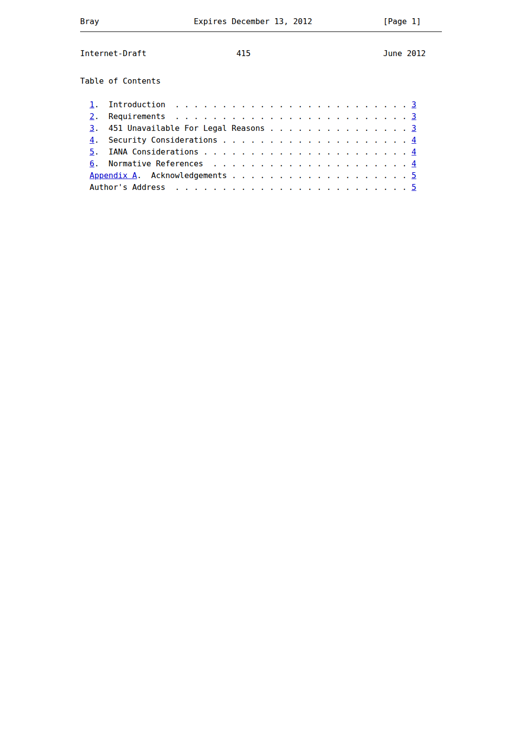Bray                    Expires December 13, 2012               [Page 1]
Internet-Draft                   415                            June 2012
Table of Contents
  1.  Introduction  . . . . . . . . . . . . . . . . . . . . . . . . . 3
  2.  Requirements  . . . . . . . . . . . . . . . . . . . . . . . . . 3
  3.  451 Unavailable For Legal Reasons . . . . . . . . . . . . . . . 3
  4.  Security Considerations . . . . . . . . . . . . . . . . . . . . 4
  5.  IANA Considerations . . . . . . . . . . . . . . . . . . . . . . 4
  6.  Normative References  . . . . . . . . . . . . . . . . . . . . . 4
  Appendix A.  Acknowledgements . . . . . . . . . . . . . . . . . . . 5
  Author's Address  . . . . . . . . . . . . . . . . . . . . . . . . . 5